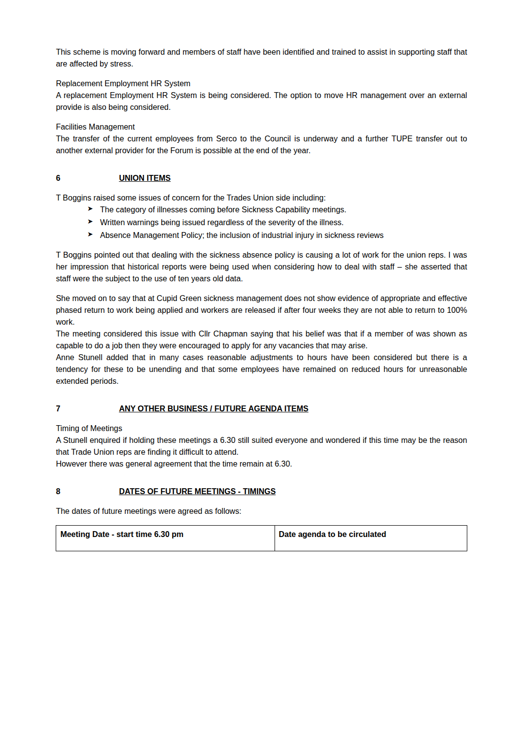This scheme is moving forward and members of staff have been identified and trained to assist in supporting staff that are affected by stress.
Replacement Employment HR System
A replacement Employment HR System is being considered. The option to move HR management over an external provide is also being considered.
Facilities Management
The transfer of the current employees from Serco to the Council is underway and a further TUPE transfer out to another external provider for the Forum is possible at the end of the year.
6 Union Items
T Boggins raised some issues of concern for the Trades Union side including:
The category of illnesses coming before Sickness Capability meetings.
Written warnings being issued regardless of the severity of the illness.
Absence Management Policy; the inclusion of industrial injury in sickness reviews
T Boggins pointed out that dealing with the sickness absence policy is causing a lot of work for the union reps. I was her impression that historical reports were being used when considering how to deal with staff – she asserted that staff were the subject to the use of ten years old data.
She moved on to say that at Cupid Green sickness management does not show evidence of appropriate and effective phased return to work being applied and workers are released if after four weeks they are not able to return to 100% work.
The meeting considered this issue with Cllr Chapman saying that his belief was that if a member of was shown as capable to do a job then they were encouraged to apply for any vacancies that may arise.
Anne Stunell added that in many cases reasonable adjustments to hours have been considered but there is a tendency for these to be unending and that some employees have remained on reduced hours for unreasonable extended periods.
7 Any Other Business / Future Agenda Items
Timing of Meetings
A Stunell enquired if holding these meetings a 6.30 still suited everyone and wondered if this time may be the reason that Trade Union reps are finding it difficult to attend.
However there was general agreement that the time remain at 6.30.
8 Dates of Future Meetings - Timings
The dates of future meetings were agreed as follows:
| Meeting Date - start time 6.30 pm | Date agenda to be circulated |